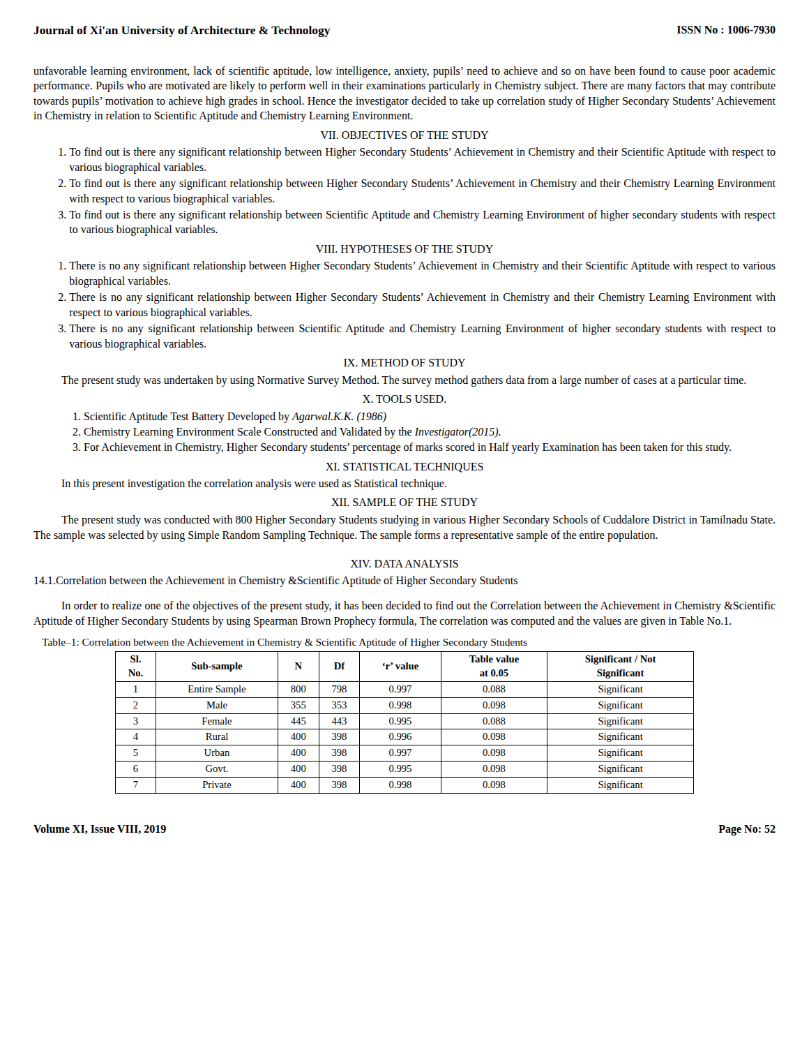Journal of Xi'an University of Architecture & Technology
ISSN No : 1006-7930
unfavorable learning environment, lack of scientific aptitude, low intelligence, anxiety, pupils’ need to achieve and so on have been found to cause poor academic performance. Pupils who are motivated are likely to perform well in their examinations particularly in Chemistry subject. There are many factors that may contribute towards pupils’ motivation to achieve high grades in school. Hence the investigator decided to take up correlation study of Higher Secondary Students’ Achievement in Chemistry in relation to Scientific Aptitude and Chemistry Learning Environment.
VII. OBJECTIVES OF THE STUDY
To find out is there any significant relationship between Higher Secondary Students’ Achievement in Chemistry and their Scientific Aptitude with respect to various biographical variables.
To find out is there any significant relationship between Higher Secondary Students’ Achievement in Chemistry and their Chemistry Learning Environment with respect to various biographical variables.
To find out is there any significant relationship between Scientific Aptitude and Chemistry Learning Environment of higher secondary students with respect to various biographical variables.
VIII. HYPOTHESES OF THE STUDY
There is no any significant relationship between Higher Secondary Students’ Achievement in Chemistry and their Scientific Aptitude with respect to various biographical variables.
There is no any significant relationship between Higher Secondary Students’ Achievement in Chemistry and their Chemistry Learning Environment with respect to various biographical variables.
There is no any significant relationship between Scientific Aptitude and Chemistry Learning Environment of higher secondary students with respect to various biographical variables.
IX. METHOD OF STUDY
The present study was undertaken by using Normative Survey Method. The survey method gathers data from a large number of cases at a particular time.
X. TOOLS USED.
Scientific Aptitude Test Battery Developed by Agarwal.K.K. (1986)
Chemistry Learning Environment Scale Constructed and Validated by the Investigator(2015).
For Achievement in Chemistry, Higher Secondary students’ percentage of marks scored in Half yearly Examination has been taken for this study.
XI. STATISTICAL TECHNIQUES
In this present investigation the correlation analysis were used as Statistical technique.
XII. SAMPLE OF THE STUDY
The present study was conducted with 800 Higher Secondary Students studying in various Higher Secondary Schools of Cuddalore District in Tamilnadu State. The sample was selected by using Simple Random Sampling Technique. The sample forms a representative sample of the entire population.
XIV. DATA ANALYSIS
14.1.Correlation between the Achievement in Chemistry &Scientific Aptitude of Higher Secondary Students
In order to realize one of the objectives of the present study, it has been decided to find out the Correlation between the Achievement in Chemistry &Scientific Aptitude of Higher Secondary Students by using Spearman Brown Prophecy formula, The correlation was computed and the values are given in Table No.1.
Table–1: Correlation between the Achievement in Chemistry & Scientific Aptitude of Higher Secondary Students
| Sl. No. | Sub-sample | N | Df | ‘r’ value | Table value at 0.05 | Significant / Not Significant |
| --- | --- | --- | --- | --- | --- | --- |
| 1 | Entire Sample | 800 | 798 | 0.997 | 0.088 | Significant |
| 2 | Male | 355 | 353 | 0.998 | 0.098 | Significant |
| 3 | Female | 445 | 443 | 0.995 | 0.088 | Significant |
| 4 | Rural | 400 | 398 | 0.996 | 0.098 | Significant |
| 5 | Urban | 400 | 398 | 0.997 | 0.098 | Significant |
| 6 | Govt. | 400 | 398 | 0.995 | 0.098 | Significant |
| 7 | Private | 400 | 398 | 0.998 | 0.098 | Significant |
Volume XI, Issue VIII, 2019
Page No: 52